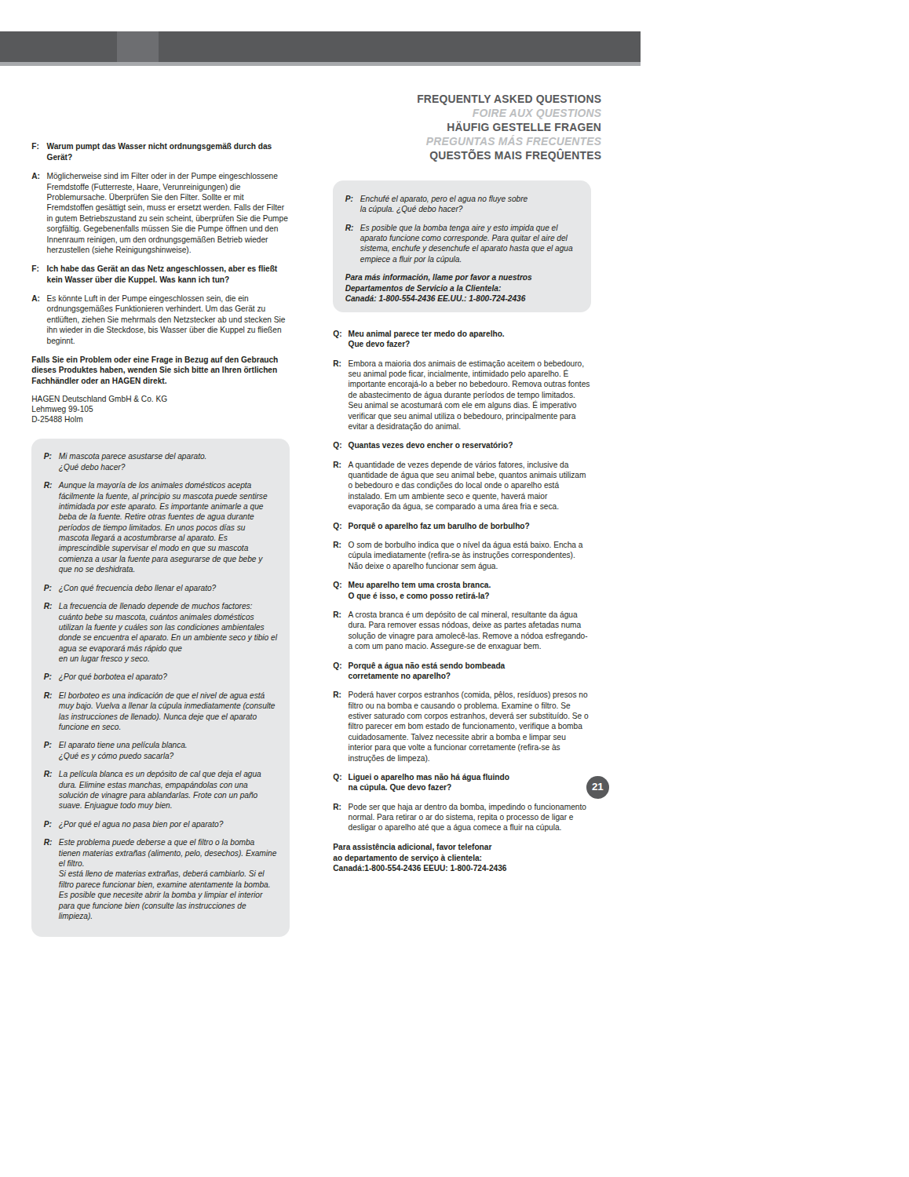FREQUENTLY ASKED QUESTIONS
FOIRE AUX QUESTIONS
HÄUFIG GESTELLE FRAGEN
PREGUNTAS MÁS FRECUENTES
QUESTÕES MAIS FREQÛENTES
F:
Warum pumpt das Wasser nicht ordnungsgemäß durch das Gerät?
A:
Möglicherweise sind im Filter oder in der Pumpe eingeschlossene Fremdstoffe (Futterreste, Haare, Verunreinigungen) die Problemursache. Überprüfen Sie den Filter. Sollte er mit Fremdstoffen gesättigt sein, muss er ersetzt werden. Falls der Filter in gutem Betriebszustand zu sein scheint, überprüfen Sie die Pumpe sorgfältig. Gegebenenfalls müssen Sie die Pumpe öffnen und den Innenraum reinigen, um den ordnungsgemäßen Betrieb wieder herzustellen (siehe Reinigungshinweise).
F:
Ich habe das Gerät an das Netz angeschlossen, aber es fließt kein Wasser über die Kuppel. Was kann ich tun?
A:
Es könnte Luft in der Pumpe eingeschlossen sein, die ein ordnungsgemäßes Funktionieren verhindert. Um das Gerät zu entlüften, ziehen Sie mehrmals den Netzstecker ab und stecken Sie ihn wieder in die Steckdose, bis Wasser über die Kuppel zu fließen beginnt.
Falls Sie ein Problem oder eine Frage in Bezug auf den Gebrauch dieses Produktes haben, wenden Sie sich bitte an Ihren örtlichen Fachhändler oder an HAGEN direkt.
HAGEN Deutschland GmbH & Co. KG
Lehmweg 99-105
D-25488 Holm
P:
Mi mascota parece asustarse del aparato.
¿Qué debo hacer?
R:
Aunque la mayoría de los animales domésticos acepta fácilmente la fuente, al principio su mascota puede sentirse intimidada por este aparato. Es importante animarle a que beba de la fuente. Retire otras fuentes de agua durante períodos de tiempo limitados. En unos pocos días su mascota llegará a acostumbrarse al aparato. Es imprescindible supervisar el modo en que su mascota comienza a usar la fuente para asegurarse de que bebe y que no se deshidrata.
P:
¿Con qué frecuencia debo llenar el aparato?
R:
La frecuencia de llenado depende de muchos factores: cuánto bebe su mascota, cuántos animales domésticos utilizan la fuente y cuáles son las condiciones ambientales donde se encuentra el aparato. En un ambiente seco y tibio el agua se evaporará más rápido que
en un lugar fresco y seco.
P:
¿Por qué borbotea el aparato?
R:
El borboteo es una indicación de que el nivel de agua está muy bajo. Vuelva a llenar la cúpula inmediatamente (consulte las instrucciones de llenado). Nunca deje que el aparato funcione en seco.
P:
El aparato tiene una película blanca.
¿Qué es y cómo puedo sacarla?
R:
La película blanca es un depósito de cal que deja el agua dura. Elimine estas manchas, empapándolas con una solución de vinagre para ablandarlas. Frote con un paño suave. Enjuague todo muy bien.
P:
¿Por qué el agua no pasa bien por el aparato?
R:
Este problema puede deberse a que el filtro o la bomba tienen materias extrañas (alimento, pelo, desechos). Examine el filtro.
Si está lleno de materias extrañas, deberá cambiarlo. Si el filtro parece funcionar bien, examine atentamente la bomba. Es posible que necesite abrir la bomba y limpiar el interior para que funcione bien (consulte las instrucciones de limpieza).
P:
Enchufé el aparato, pero el agua no fluye sobre
la cúpula. ¿Qué debo hacer?
R:
Es posible que la bomba tenga aire y esto impida que el aparato funcione como corresponde. Para quitar el aire del sistema, enchufe y desenchufe el aparato hasta que el agua empiece a fluir por la cúpula.
Para más información, llame por favor a nuestros
Departamentos de Servicio a la Clientela:
Canadá: 1-800-554-2436 EE.UU.: 1-800-724-2436
Q:
Meu animal parece ter medo do aparelho.
Que devo fazer?
R:
Embora a maioria dos animais de estimação aceitem o bebedouro, seu animal pode ficar, incialmente, intimidado pelo aparelho. É importante encorajá-lo a beber no bebedouro. Remova outras fontes de abastecimento de água durante períodos de tempo limitados. Seu animal se acostumará com ele em alguns dias. É imperativo verificar que seu animal utiliza o bebedouro, principalmente para evitar a desidratação do animal.
Q:
Quantas vezes devo encher o reservatório?
R:
A quantidade de vezes depende de vários fatores, inclusive da quantidade de água que seu animal bebe, quantos animais utilizam o bebedouro e das condições do local onde o aparelho está instalado. Em um ambiente seco e quente, haverá maior evaporação da água, se comparado a uma área fria e seca.
Q:
Porquê o aparelho faz um barulho de borbulho?
R:
O som de borbulho indica que o nível da água está baixo. Encha a cúpula imediatamente (refira-se às instruções correspondentes). Não deixe o aparelho funcionar sem água.
Q:
Meu aparelho tem uma crosta branca.
O que é isso, e como posso retirá-la?
R:
A crosta branca é um depósito de cal mineral, resultante da água dura. Para remover essas nódoas, deixe as partes afetadas numa solução de vinagre para amolecê-las. Remove a nódoa esfregando-a com um pano macio. Assegure-se de enxaguar bem.
Q:
Porquê a água não está sendo bombeada
corretamente no aparelho?
R:
Poderá haver corpos estranhos (comida, pêlos, resíduos) presos no filtro ou na bomba e causando o problema. Examine o filtro. Se estiver saturado com corpos estranhos, deverá ser substituído. Se o filtro parecer em bom estado de funcionamento, verifique a bomba cuidadosamente. Talvez necessite abrir a bomba e limpar seu interior para que volte a funcionar corretamente (refira-se às instruções de limpeza).
Q:
Liguei o aparelho mas não há água fluindo
na cúpula. Que devo fazer?
R:
Pode ser que haja ar dentro da bomba, impedindo o funcionamento normal. Para retirar o ar do sistema, repita o processo de ligar e desligar o aparelho até que a água comece a fluir na cúpula.
Para assistência adicional, favor telefonar
ao departamento de serviço à clientela:
Canadá:1-800-554-2436 EEUU: 1-800-724-2436
21